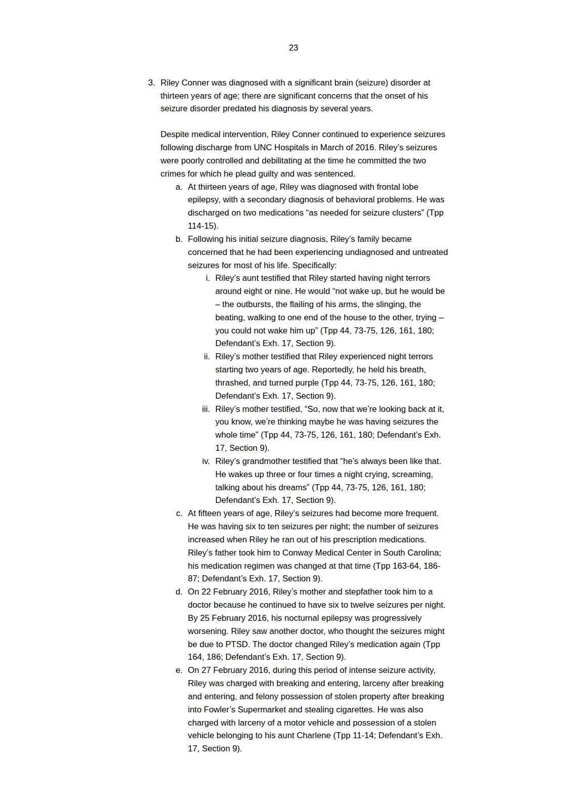23
Riley Conner was diagnosed with a significant brain (seizure) disorder at thirteen years of age; there are significant concerns that the onset of his seizure disorder predated his diagnosis by several years.
Despite medical intervention, Riley Conner continued to experience seizures following discharge from UNC Hospitals in March of 2016. Riley’s seizures were poorly controlled and debilitating at the time he committed the two crimes for which he plead guilty and was sentenced.
At thirteen years of age, Riley was diagnosed with frontal lobe epilepsy, with a secondary diagnosis of behavioral problems. He was discharged on two medications “as needed for seizure clusters” (Tpp 114-15).
Following his initial seizure diagnosis, Riley’s family became concerned that he had been experiencing undiagnosed and untreated seizures for most of his life. Specifically:
Riley’s aunt testified that Riley started having night terrors around eight or nine. He would “not wake up, but he would be – the outbursts, the flailing of his arms, the slinging, the beating, walking to one end of the house to the other, trying – you could not wake him up” (Tpp 44, 73-75, 126, 161, 180; Defendant’s Exh. 17, Section 9).
Riley’s mother testified that Riley experienced night terrors starting two years of age. Reportedly, he held his breath, thrashed, and turned purple (Tpp 44, 73-75, 126, 161, 180; Defendant’s Exh. 17, Section 9).
Riley’s mother testified, “So, now that we’re looking back at it, you know, we’re thinking maybe he was having seizures the whole time” (Tpp 44, 73-75, 126, 161, 180; Defendant’s Exh. 17, Section 9).
Riley’s grandmother testified that “he’s always been like that. He wakes up three or four times a night crying, screaming, talking about his dreams” (Tpp 44, 73-75, 126, 161, 180; Defendant’s Exh. 17, Section 9).
At fifteen years of age, Riley’s seizures had become more frequent. He was having six to ten seizures per night; the number of seizures increased when Riley he ran out of his prescription medications. Riley’s father took him to Conway Medical Center in South Carolina; his medication regimen was changed at that time (Tpp 163-64, 186-87; Defendant’s Exh. 17, Section 9).
On 22 February 2016, Riley’s mother and stepfather took him to a doctor because he continued to have six to twelve seizures per night. By 25 February 2016, his nocturnal epilepsy was progressively worsening. Riley saw another doctor, who thought the seizures might be due to PTSD. The doctor changed Riley’s medication again (Tpp 164, 186; Defendant’s Exh. 17, Section 9).
On 27 February 2016, during this period of intense seizure activity, Riley was charged with breaking and entering, larceny after breaking and entering, and felony possession of stolen property after breaking into Fowler’s Supermarket and stealing cigarettes. He was also charged with larceny of a motor vehicle and possession of a stolen vehicle belonging to his aunt Charlene (Tpp 11-14; Defendant’s Exh. 17, Section 9).